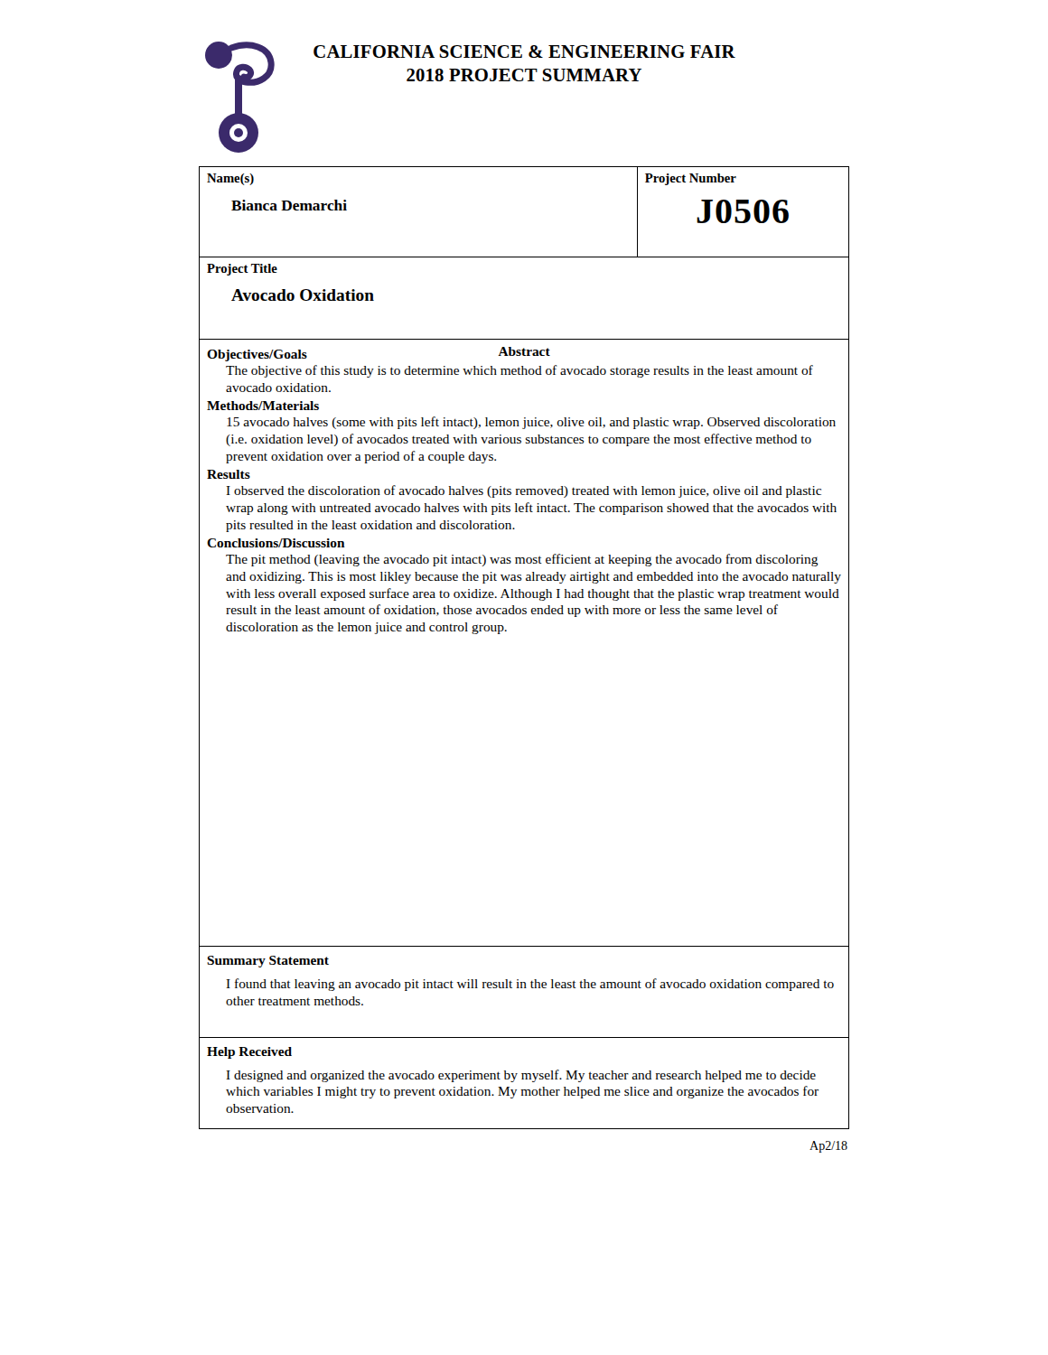CALIFORNIA SCIENCE & ENGINEERING FAIR
2018 PROJECT SUMMARY
Name(s)
Bianca Demarchi
Project Number
J0506
Project Title
Avocado Oxidation
Abstract
Objectives/Goals
The objective of this study is to determine which method of avocado storage results in the least amount of avocado oxidation.
Methods/Materials
15 avocado halves (some with pits left intact), lemon juice, olive oil, and plastic wrap. Observed discoloration (i.e. oxidation level) of avocados treated with various substances to compare the most effective method to prevent oxidation over a period of a couple days.
Results
I observed the discoloration of avocado halves (pits removed) treated with lemon juice, olive oil and plastic wrap along with untreated avocado halves with pits left intact. The comparison showed that the avocados with pits resulted in the least oxidation and discoloration.
Conclusions/Discussion
The pit method (leaving the avocado pit intact) was most efficient at keeping the avocado from discoloring and oxidizing. This is most likley because the pit was already airtight and embedded into the avocado naturally with less overall exposed surface area to oxidize. Although I had thought that the plastic wrap treatment would result in the least amount of oxidation, those avocados ended up with more or less the same level of discoloration as the lemon juice and control group.
Summary Statement
I found that leaving an avocado pit intact will result in the least the amount of avocado oxidation compared to other treatment methods.
Help Received
I designed and organized the avocado experiment by myself. My teacher and research helped me to decide which variables I might try to prevent oxidation. My mother helped me slice and organize the avocados for observation.
Ap2/18